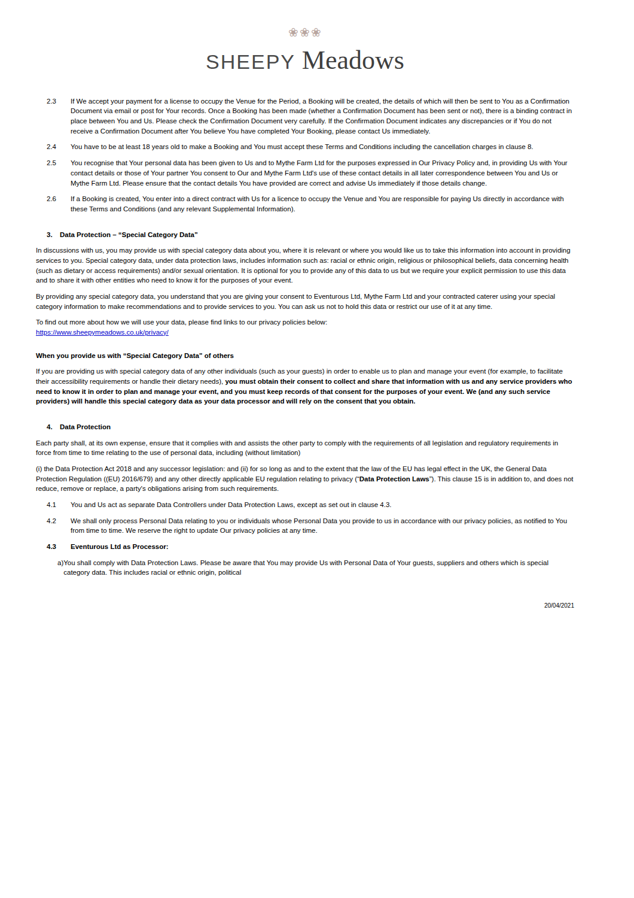❀❀❀
SHEEPY Meadows
2.3
If We accept your payment for a license to occupy the Venue for the Period, a Booking will be created, the details of which will then be sent to You as a Confirmation Document via email or post for Your records. Once a Booking has been made (whether a Confirmation Document has been sent or not), there is a binding contract in place between You and Us. Please check the Confirmation Document very carefully. If the Confirmation Document indicates any discrepancies or if You do not receive a Confirmation Document after You believe You have completed Your Booking, please contact Us immediately.
2.4
You have to be at least 18 years old to make a Booking and You must accept these Terms and Conditions including the cancellation charges in clause 8.
2.5
You recognise that Your personal data has been given to Us and to Mythe Farm Ltd for the purposes expressed in Our Privacy Policy and, in providing Us with Your contact details or those of Your partner You consent to Our and Mythe Farm Ltd's use of these contact details in all later correspondence between You and Us or Mythe Farm Ltd. Please ensure that the contact details You have provided are correct and advise Us immediately if those details change.
2.6
If a Booking is created, You enter into a direct contract with Us for a licence to occupy the Venue and You are responsible for paying Us directly in accordance with these Terms and Conditions (and any relevant Supplemental Information).
3. Data Protection – “Special Category Data”
In discussions with us, you may provide us with special category data about you, where it is relevant or where you would like us to take this information into account in providing services to you. Special category data, under data protection laws, includes information such as: racial or ethnic origin, religious or philosophical beliefs, data concerning health (such as dietary or access requirements) and/or sexual orientation. It is optional for you to provide any of this data to us but we require your explicit permission to use this data and to share it with other entities who need to know it for the purposes of your event.
By providing any special category data, you understand that you are giving your consent to Eventurous Ltd, Mythe Farm Ltd and your contracted caterer using your special category information to make recommendations and to provide services to you. You can ask us not to hold this data or restrict our use of it at any time.
To find out more about how we will use your data, please find links to our privacy policies below:
https://www.sheepymeadows.co.uk/privacy/
When you provide us with “Special Category Data” of others
If you are providing us with special category data of any other individuals (such as your guests) in order to enable us to plan and manage your event (for example, to facilitate their accessibility requirements or handle their dietary needs), you must obtain their consent to collect and share that information with us and any service providers who need to know it in order to plan and manage your event, and you must keep records of that consent for the purposes of your event. We (and any such service providers) will handle this special category data as your data processor and will rely on the consent that you obtain.
4. Data Protection
Each party shall, at its own expense, ensure that it complies with and assists the other party to comply with the requirements of all legislation and regulatory requirements in force from time to time relating to the use of personal data, including (without limitation)
(i) the Data Protection Act 2018 and any successor legislation: and (ii) for so long as and to the extent that the law of the EU has legal effect in the UK, the General Data Protection Regulation ((EU) 2016/679) and any other directly applicable EU regulation relating to privacy (“Data Protection Laws”). This clause 15 is in addition to, and does not reduce, remove or replace, a party's obligations arising from such requirements.
4.1
You and Us act as separate Data Controllers under Data Protection Laws, except as set out in clause 4.3.
4.2
We shall only process Personal Data relating to you or individuals whose Personal Data you provide to us in accordance with our privacy policies, as notified to You from time to time. We reserve the right to update Our privacy policies at any time.
4.3
Eventurous Ltd as Processor:
a)
You shall comply with Data Protection Laws. Please be aware that You may provide Us with Personal Data of Your guests, suppliers and others which is special category data. This includes racial or ethnic origin, political
20/04/2021